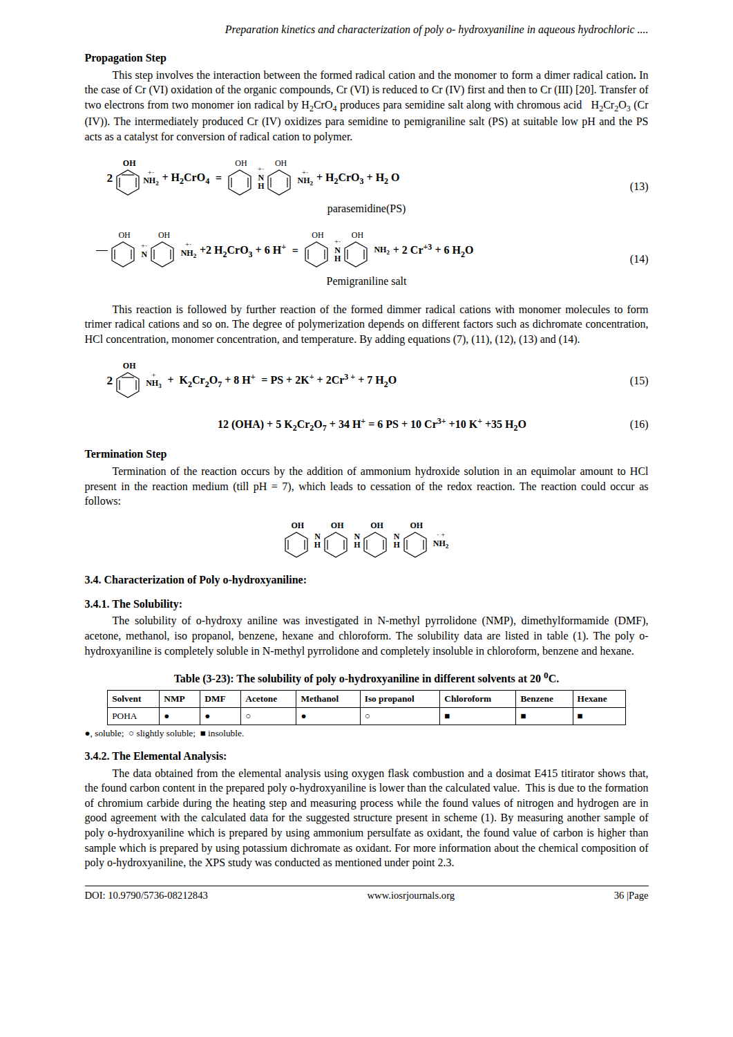Preparation kinetics and characterization of poly o- hydroxyaniline in aqueous hydrochloric ....
Propagation Step
This step involves the interaction between the formed radical cation and the monomer to form a dimer radical cation. In the case of Cr (VI) oxidation of the organic compounds, Cr (VI) is reduced to Cr (IV) first and then to Cr (III) [20]. Transfer of two electrons from two monomer ion radical by H2 CrO4 produces para semidine salt along with chromous acid H2 Cr2 O3 (Cr (IV)). The intermediately produced Cr (IV) oxidizes para semidine to pemigraniline salt (PS) at suitable low pH and the PS acts as a catalyst for conversion of radical cation to polymer.
(13)
2 OH +· NH2 + H2 CrO4 = OH +· N H OH +· NH2 + H2 CrO3 + H2 O
parasemidine(PS)
(14)
OH +· N OH +· NH2 +2 H2 CrO3 + 6 H+ = OH +· N H OH NH2 + 2 Cr+3 + 6 H2 O
Pemigraniline salt
This reaction is followed by further reaction of the formed dimmer radical cations with monomer molecules to form trimer radical cations and so on. The degree of polymerization depends on different factors such as dichromate concentration, HCl concentration, monomer concentration, and temperature. By adding equations (7), (11), (12), (13) and (14).
(15)
2 OH + NH3 + K2 Cr2 O7 + 8 H+ = PS + 2K+ + 2Cr3 + + 7 H2 O
(16)
12 (OHA) + 5 K2 Cr2 O7 + 34 H+ = 6 PS + 10 Cr3+ +10 K+ +35 H2 O
Termination Step
Termination of the reaction occurs by the addition of ammonium hydroxide solution in an equimolar amount to HCl present in the reaction medium (till pH = 7), which leads to cessation of the redox reaction. The reaction could occur as follows:
OH NH OH NH OH NH OH · +NH2
3.4. Characterization of Poly o-hydroxyaniline:
3.4.1. The Solubility:
The solubility of o-hydroxy aniline was investigated in N-methyl pyrrolidone (NMP), dimethylformamide (DMF), acetone, methanol, iso propanol, benzene, hexane and chloroform. The solubility data are listed in table (1). The poly o-hydroxyaniline is completely soluble in N-methyl pyrrolidone and completely insoluble in chloroform, benzene and hexane.
Table (3-23): The solubility of poly o-hydroxyaniline in different solvents at 20 0C.
| Solvent | NMP | DMF | Acetone | Methanol | Iso propanol | Chloroform | Benzene | Hexane |
| --- | --- | --- | --- | --- | --- | --- | --- | --- |
| POHA | ● | ● | ○ | ● | ○ | ■ | ■ | ■ |
●, soluble; ○ slightly soluble; ■ insoluble.
3.4.2. The Elemental Analysis:
The data obtained from the elemental analysis using oxygen flask combustion and a dosimat E415 titirator shows that, the found carbon content in the prepared poly o-hydroxyaniline is lower than the calculated value. This is due to the formation of chromium carbide during the heating step and measuring process while the found values of nitrogen and hydrogen are in good agreement with the calculated data for the suggested structure present in scheme (1). By measuring another sample of poly o-hydroxyaniline which is prepared by using ammonium persulfate as oxidant, the found value of carbon is higher than sample which is prepared by using potassium dichromate as oxidant. For more information about the chemical composition of poly o-hydroxyaniline, the XPS study was conducted as mentioned under point 2.3.
DOI: 10.9790/5736-08212843 www.iosrjournals.org 36 |Page